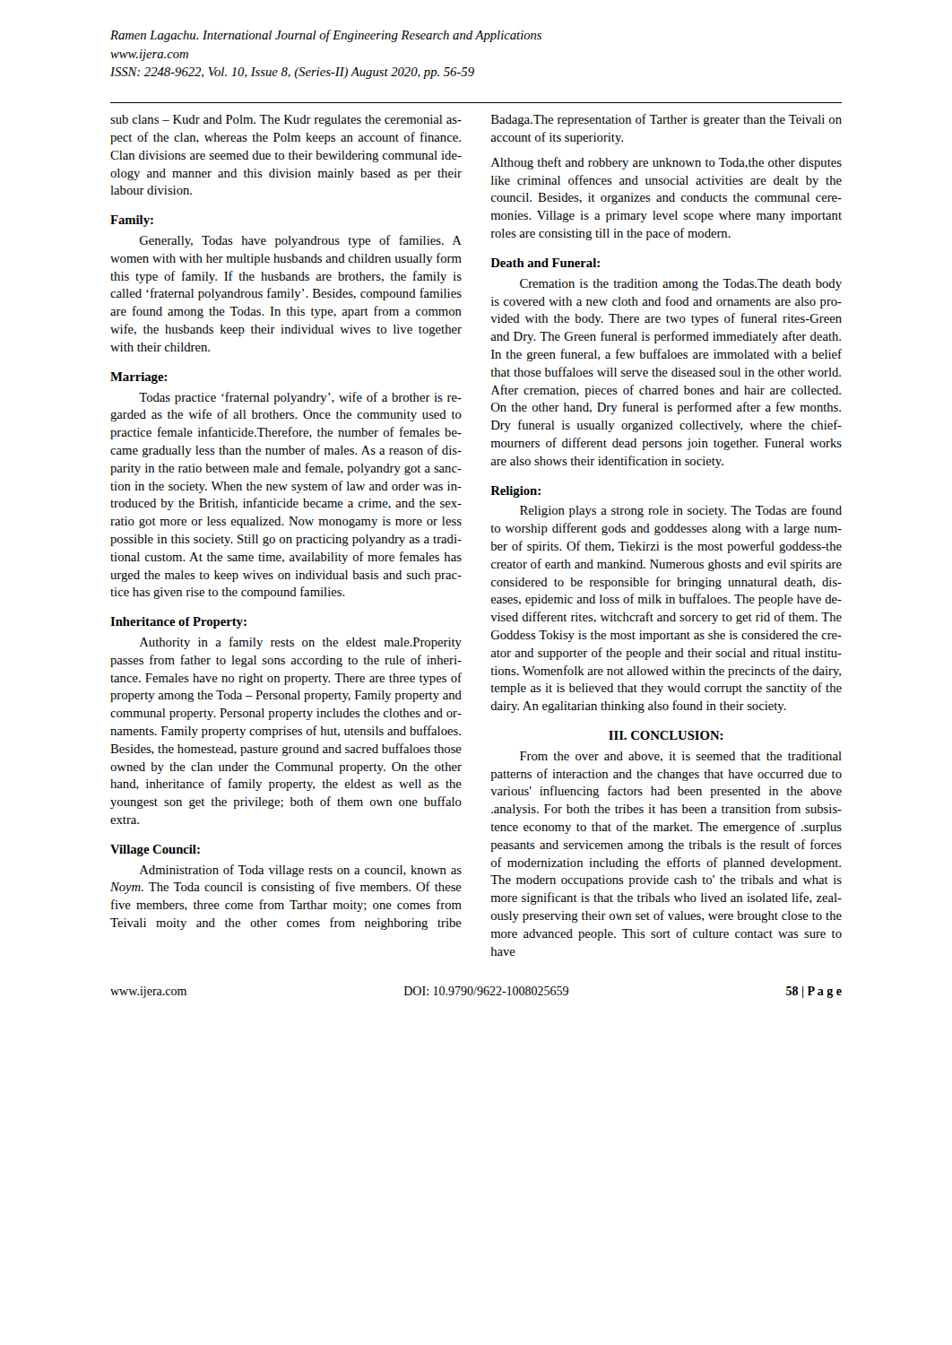Ramen Lagachu. International Journal of Engineering Research and Applications www.ijera.com ISSN: 2248-9622, Vol. 10, Issue 8, (Series-II) August 2020, pp. 56-59
sub clans – Kudr and Polm. The Kudr regulates the ceremonial aspect of the clan, whereas the Polm keeps an account of finance. Clan divisions are seemed due to their bewildering communal ideology and manner and this division mainly based as per their labour division.
Family:
Generally, Todas have polyandrous type of families. A women with with her multiple husbands and children usually form this type of family. If the husbands are brothers, the family is called ‘fraternal polyandrous family’. Besides, compound families are found among the Todas. In this type, apart from a common wife, the husbands keep their individual wives to live together with their children.
Marriage:
Todas practice ‘fraternal polyandry’, wife of a brother is regarded as the wife of all brothers. Once the community used to practice female infanticide.Therefore, the number of females became gradually less than the number of males. As a reason of disparity in the ratio between male and female, polyandry got a sanction in the society. When the new system of law and order was introduced by the British, infanticide became a crime, and the sex-ratio got more or less equalized. Now monogamy is more or less possible in this society. Still go on practicing polyandry as a traditional custom. At the same time, availability of more females has urged the males to keep wives on individual basis and such practice has given rise to the compound families.
Inheritance of Property:
Authority in a family rests on the eldest male.Properity passes from father to legal sons according to the rule of inheritance. Females have no right on property. There are three types of property among the Toda – Personal property, Family property and communal property. Personal property includes the clothes and ornaments. Family property comprises of hut, utensils and buffaloes. Besides, the homestead, pasture ground and sacred buffaloes those owned by the clan under the Communal property. On the other hand, inheritance of family property, the eldest as well as the youngest son get the privilege; both of them own one buffalo extra.
Village Council:
Administration of Toda village rests on a council, known as Noym. The Toda council is consisting of five members. Of these five members, three come from Tarthar moity; one comes from Teivali moity and the other comes from neighboring tribe Badaga.The representation of Tarther is greater than the Teivali on account of its superiority.
Althoug theft and robbery are unknown to Toda,the other disputes like criminal offences and unsocial activities are dealt by the council. Besides, it organizes and conducts the communal ceremonies. Village is a primary level scope where many important roles are consisting till in the pace of modern.
Death and Funeral:
Cremation is the tradition among the Todas.The death body is covered with a new cloth and food and ornaments are also provided with the body. There are two types of funeral rites-Green and Dry. The Green funeral is performed immediately after death. In the green funeral, a few buffaloes are immolated with a belief that those buffaloes will serve the diseased soul in the other world. After cremation, pieces of charred bones and hair are collected. On the other hand, Dry funeral is performed after a few months. Dry funeral is usually organized collectively, where the chief-mourners of different dead persons join together. Funeral works are also shows their identification in society.
Religion:
Religion plays a strong role in society. The Todas are found to worship different gods and goddesses along with a large number of spirits. Of them, Tiekirzi is the most powerful goddess-the creator of earth and mankind. Numerous ghosts and evil spirits are considered to be responsible for bringing unnatural death, diseases, epidemic and loss of milk in buffaloes. The people have devised different rites, witchcraft and sorcery to get rid of them. The Goddess Tokisy is the most important as she is considered the creator and supporter of the people and their social and ritual institutions. Womenfolk are not allowed within the precincts of the dairy, temple as it is believed that they would corrupt the sanctity of the dairy. An egalitarian thinking also found in their society.
III. Conclusion:
From the over and above, it is seemed that the traditional patterns of interaction and the changes that have occurred due to various' influencing factors had been presented in the above .analysis. For both the tribes it has been a transition from subsistence economy to that of the market. The emergence of .surplus peasants and servicemen among the tribals is the result of forces of modernization including the efforts of planned development. The modern occupations provide cash to' the tribals and what is more significant is that the tribals who lived an isolated life, zealously preserving their own set of values, were brought close to the more advanced people. This sort of culture contact was sure to have
www.ijera.com DOI: 10.9790/9622-1008025659 58 | P a g e